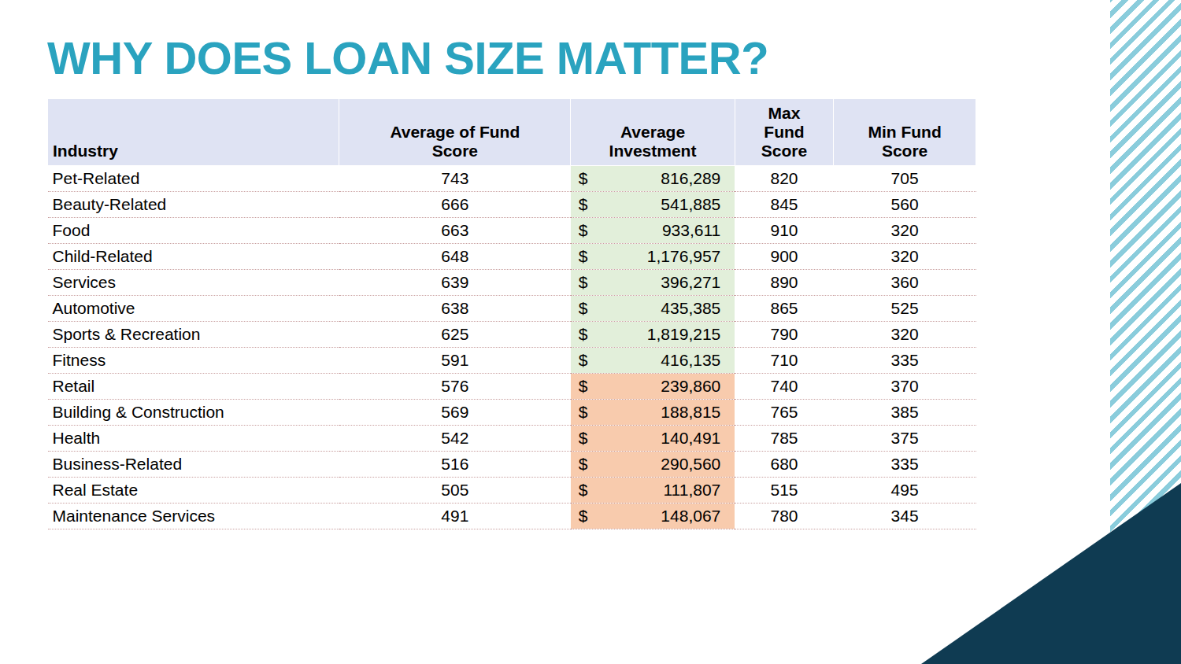Why does loan size matter?
| Industry | Average of Fund Score | Average Investment | Max Fund Score | Min Fund Score |
| --- | --- | --- | --- | --- |
| Pet-Related | 743 | $ 816,289 | 820 | 705 |
| Beauty-Related | 666 | $ 541,885 | 845 | 560 |
| Food | 663 | $ 933,611 | 910 | 320 |
| Child-Related | 648 | $ 1,176,957 | 900 | 320 |
| Services | 639 | $ 396,271 | 890 | 360 |
| Automotive | 638 | $ 435,385 | 865 | 525 |
| Sports & Recreation | 625 | $ 1,819,215 | 790 | 320 |
| Fitness | 591 | $ 416,135 | 710 | 335 |
| Retail | 576 | $ 239,860 | 740 | 370 |
| Building & Construction | 569 | $ 188,815 | 765 | 385 |
| Health | 542 | $ 140,491 | 785 | 375 |
| Business-Related | 516 | $ 290,560 | 680 | 335 |
| Real Estate | 505 | $ 111,807 | 515 | 495 |
| Maintenance Services | 491 | $ 148,067 | 780 | 345 |